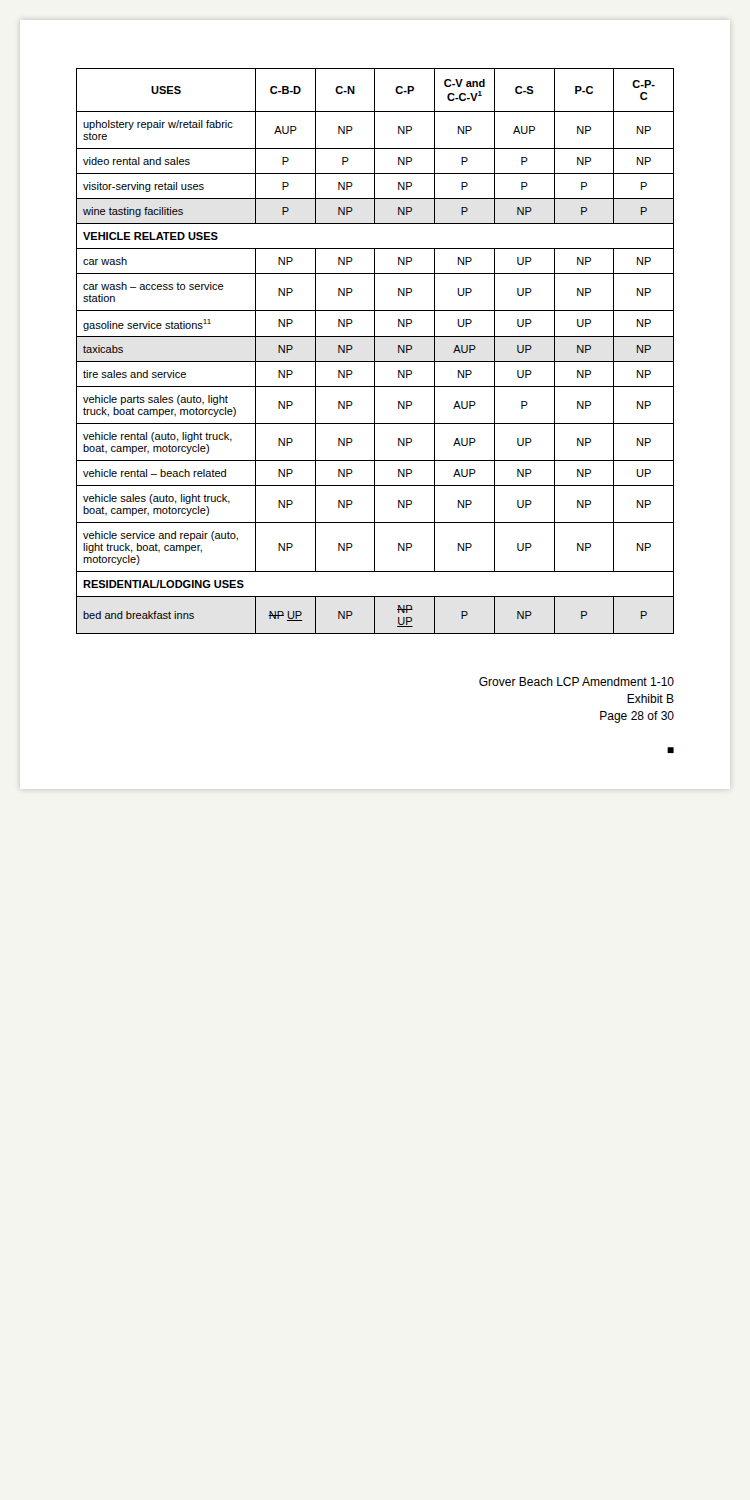| USES | C-B-D | C-N | C-P | C-V and C-C-V 1 | C-S | P-C | C-P- C |
| --- | --- | --- | --- | --- | --- | --- | --- |
| upholstery repair w/retail fabric store | AUP | NP | NP | NP | AUP | NP | NP |
| video rental and sales | P | P | NP | P | P | NP | NP |
| visitor-serving retail uses | P | NP | NP | P | P | P | P |
| wine tasting facilities | P | NP | NP | P | NP | P | P |
| VEHICLE RELATED USES |
| car wash | NP | NP | NP | NP | UP | NP | NP |
| car wash – access to service station | NP | NP | NP | UP | UP | NP | NP |
| gasoline service stations 11 | NP | NP | NP | UP | UP | UP | NP |
| taxicabs | NP | NP | NP | AUP | UP | NP | NP |
| tire sales and service | NP | NP | NP | NP | UP | NP | NP |
| vehicle parts sales (auto, light truck, boat camper, motorcycle) | NP | NP | NP | AUP | P | NP | NP |
| vehicle rental (auto, light truck, boat, camper, motorcycle) | NP | NP | NP | AUP | UP | NP | NP |
| vehicle rental – beach related | NP | NP | NP | AUP | NP | NP | UP |
| vehicle sales (auto, light truck, boat, camper, motorcycle) | NP | NP | NP | NP | UP | NP | NP |
| vehicle service and repair (auto, light truck, boat, camper, motorcycle) | NP | NP | NP | NP | UP | NP | NP |
| RESIDENTIAL/LODGING USES |
| bed and breakfast inns | NP UP | NP | NP UP | P | NP | P | P |
Grover Beach LCP Amendment 1-10
Exhibit B
Page 28 of 30
■